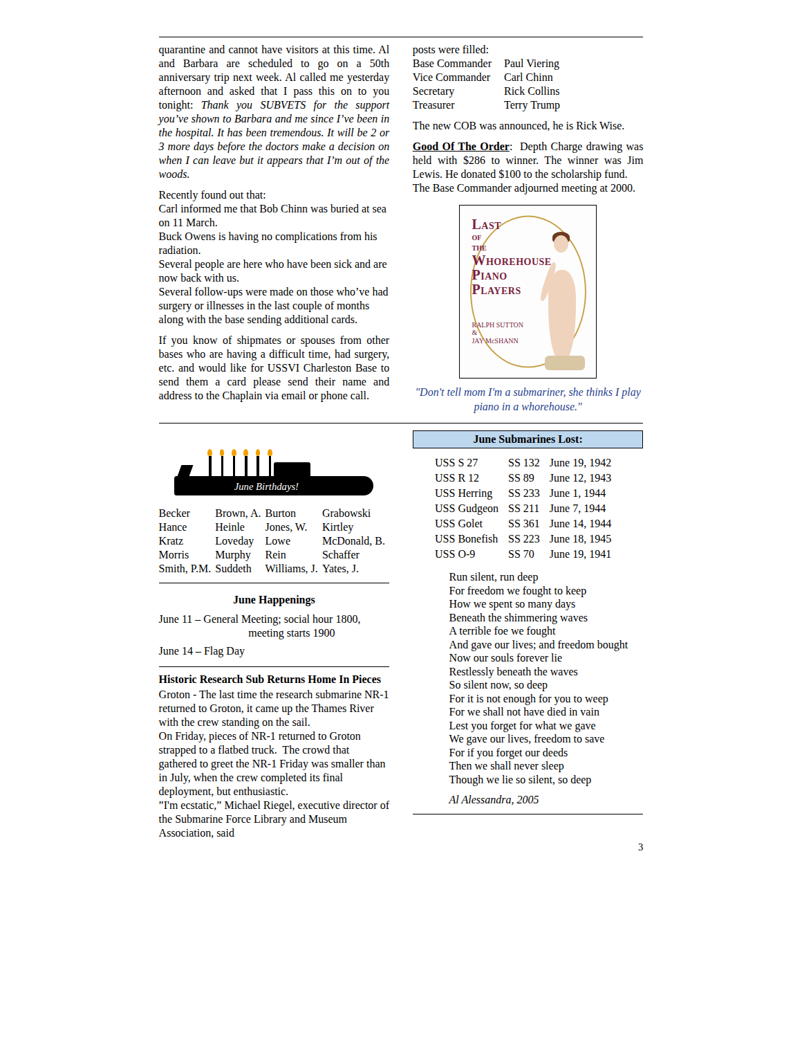quarantine and cannot have visitors at this time. Al and Barbara are scheduled to go on a 50th anniversary trip next week. Al called me yesterday afternoon and asked that I pass this on to you tonight: Thank you SUBVETS for the support you’ve shown to Barbara and me since I’ve been in the hospital. It has been tremendous. It will be 2 or 3 more days before the doctors make a decision on when I can leave but it appears that I’m out of the woods.
Recently found out that:
Carl informed me that Bob Chinn was buried at sea on 11 March.
Buck Owens is having no complications from his radiation.
Several people are here who have been sick and are now back with us.
Several follow-ups were made on those who’ve had surgery or illnesses in the last couple of months along with the base sending additional cards.
If you know of shipmates or spouses from other bases who are having a difficult time, had surgery, etc. and would like for USSVI Charleston Base to send them a card please send their name and address to the Chaplain via email or phone call.
posts were filled:
| Base Commander | Paul Viering |
| Vice Commander | Carl Chinn |
| Secretary | Rick Collins |
| Treasurer | Terry Trump |
The new COB was announced, he is Rick Wise.
Good Of The Order: Depth Charge drawing was held with $286 to winner. The winner was Jim Lewis. He donated $100 to the scholarship fund.
The Base Commander adjourned meeting at 2000.
Last
of
the
Whorehouse
Piano
Players
RALPH SUTTON
&
JAY McSHANN
"Don't tell mom I'm a submariner, she thinks I play piano in a whorehouse."
June Birthdays!
| Becker | Brown, A. | Burton | Grabowski |
| Hance | Heinle | Jones, W. | Kirtley |
| Kratz | Loveday | Lowe | McDonald, B. |
| Morris | Murphy | Rein | Schaffer |
| Smith, P.M. | Suddeth | Williams, J. | Yates, J. |
June Happenings
June 11 – General Meeting; social hour 1800, meeting starts 1900
June 14 – Flag Day
Historic Research Sub Returns Home In Pieces
Groton - The last time the research submarine NR-1 returned to Groton, it came up the Thames River with the crew standing on the sail.
On Friday, pieces of NR-1 returned to Groton strapped to a flatbed truck. The crowd that gathered to greet the NR-1 Friday was smaller than in July, when the crew completed its final deployment, but enthusiastic.
”I'm ecstatic,” Michael Riegel, executive director of the Submarine Force Library and Museum Association, said
June Submarines Lost:
| USS S 27 | SS 132 | June 19, 1942 |
| USS R 12 | SS 89 | June 12, 1943 |
| USS Herring | SS 233 | June 1, 1944 |
| USS Gudgeon | SS 211 | June 7, 1944 |
| USS Golet | SS 361 | June 14, 1944 |
| USS Bonefish | SS 223 | June 18, 1945 |
| USS O-9 | SS 70 | June 19, 1941 |
Run silent, run deep
For freedom we fought to keep
How we spent so many days
Beneath the shimmering waves
A terrible foe we fought
And gave our lives; and freedom bought
Now our souls forever lie
Restlessly beneath the waves
So silent now, so deep
For it is not enough for you to weep
For we shall not have died in vain
Lest you forget for what we gave
We gave our lives, freedom to save
For if you forget our deeds
Then we shall never sleep
Though we lie so silent, so deep
Al Alessandra, 2005
3